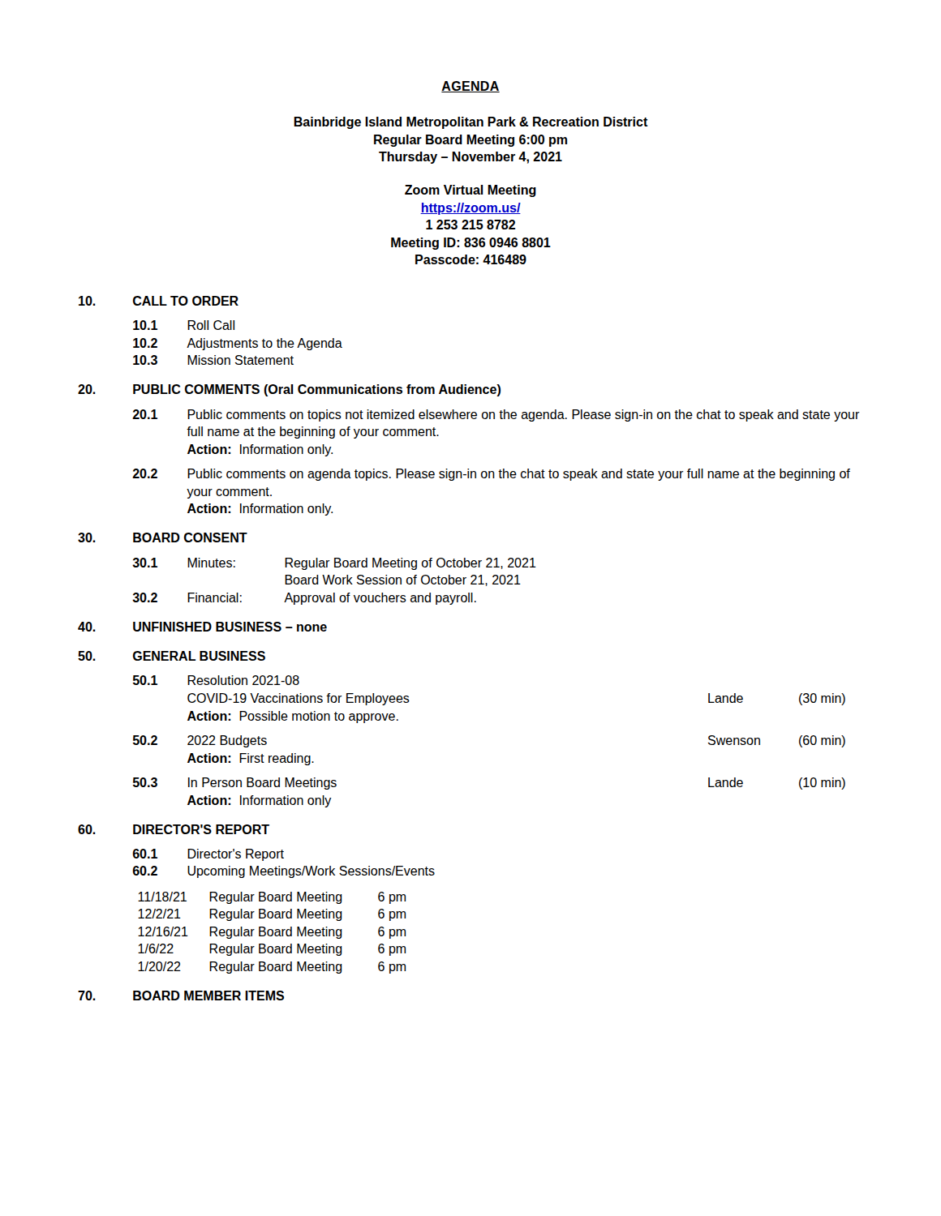AGENDA
Bainbridge Island Metropolitan Park & Recreation District
Regular Board Meeting 6:00 pm
Thursday – November 4, 2021
Zoom Virtual Meeting
https://zoom.us/
1 253 215 8782
Meeting ID: 836 0946 8801
Passcode: 416489
| 10. | CALL TO ORDER |
| | 10.1 | Roll Call |
| | 10.2 | Adjustments to the Agenda |
| | 10.3 | Mission Statement |
| 20. | PUBLIC COMMENTS (Oral Communications from Audience) |
| | 20.1 | Public comments on topics not itemized elsewhere on the agenda. Please sign-in on the chat to speak and state your full name at the beginning of your comment. Action: Information only. |
| | 20.2 | Public comments on agenda topics. Please sign-in on the chat to speak and state your full name at the beginning of your comment. Action: Information only. |
| 30. | BOARD CONSENT |
| | 30.1 | / Minutes: / Regular Board Meeting of October 21, 2021 / / / Board Work Session of October 21, 2021 / |
| | 30.2 | / Financial: / Approval of vouchers and payroll. / |
| 40. | UNFINISHED BUSINESS – none |
| 50. | GENERAL BUSINESS |
| | 50.1 | Resolution 2021-08 COVID-19 Vaccinations for Employees Action: Possible motion to approve. | Lande | (30 min) |
| | 50.2 | 2022 Budgets Action: First reading. | Swenson | (60 min) |
| | 50.3 | In Person Board Meetings Action: Information only | Lande | (10 min) |
| 60. | DIRECTOR'S REPORT |
| | 60.1 | Director's Report |
| | 60.2 | Upcoming Meetings/Work Sessions/Events |
| / 11/18/21 / Regular Board Meeting / 6 pm / / 12/2/21 / Regular Board Meeting / 6 pm / / 12/16/21 / Regular Board Meeting / 6 pm / / 1/6/22 / Regular Board Meeting / 6 pm / / 1/20/22 / Regular Board Meeting / 6 pm / |
| 70. | BOARD MEMBER ITEMS |